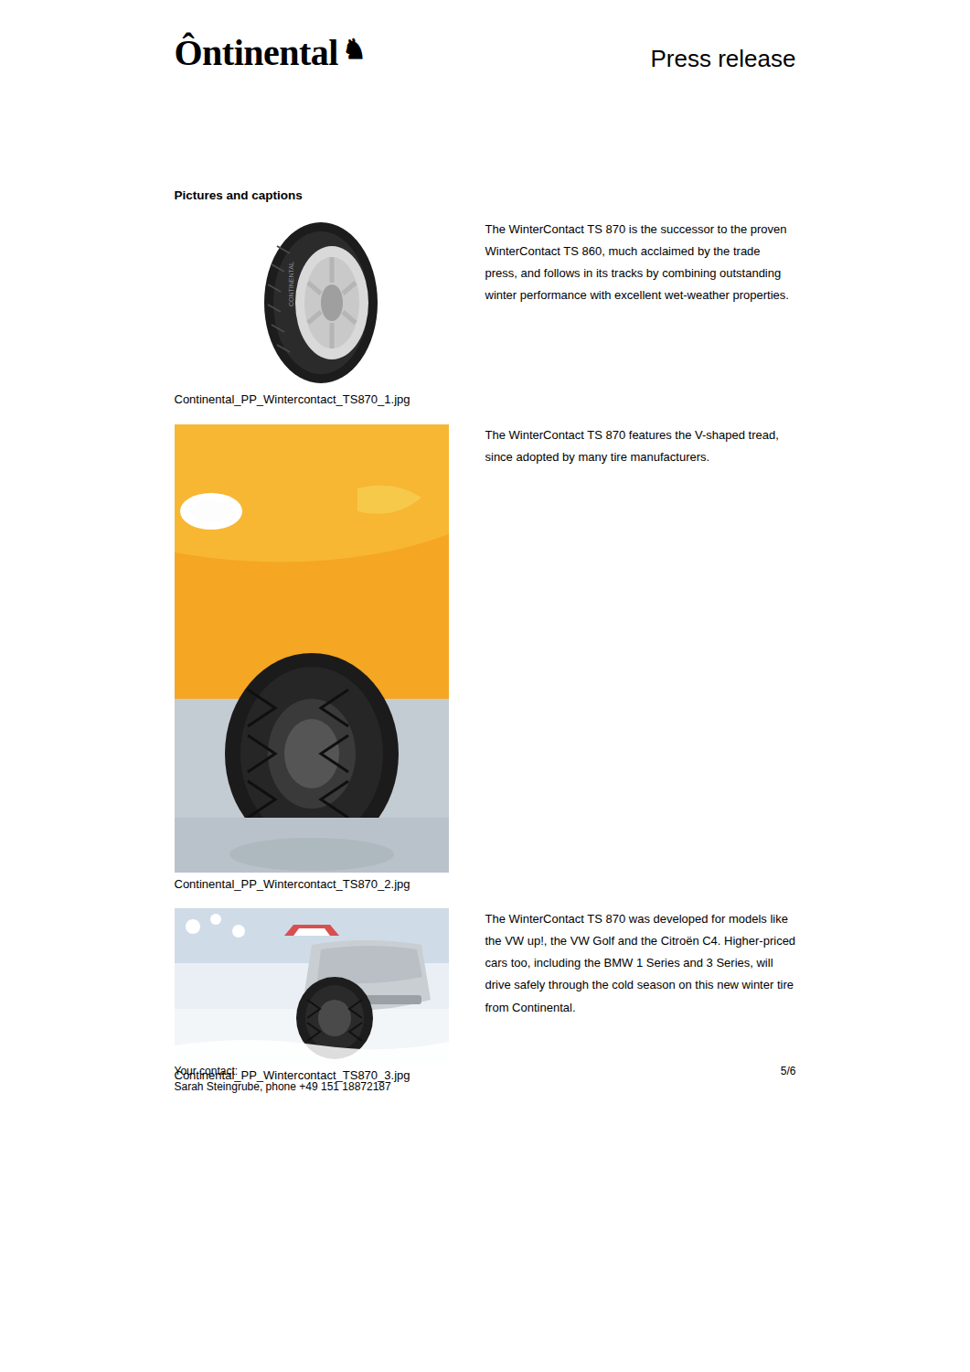Ôntinental♞
Press release
Pictures and captions
CONTINENTAL
Continental_PP_Wintercontact_TS870_1.jpg
The WinterContact TS 870 is the successor to the proven WinterContact TS 860, much acclaimed by the trade press, and follows in its tracks by combining outstanding winter performance with excellent wet-weather properties.
Continental_PP_Wintercontact_TS870_2.jpg
The WinterContact TS 870 features the V-shaped tread, since adopted by many tire manufacturers.
Continental_PP_Wintercontact_TS870_3.jpg
The WinterContact TS 870 was developed for models like the VW up!, the VW Golf and the Citroën C4. Higher-priced cars too, including the BMW 1 Series and 3 Series, will drive safely through the cold season on this new winter tire from Continental.
Your contact:
Sarah Steingrube, phone +49 151 18872187
5/6